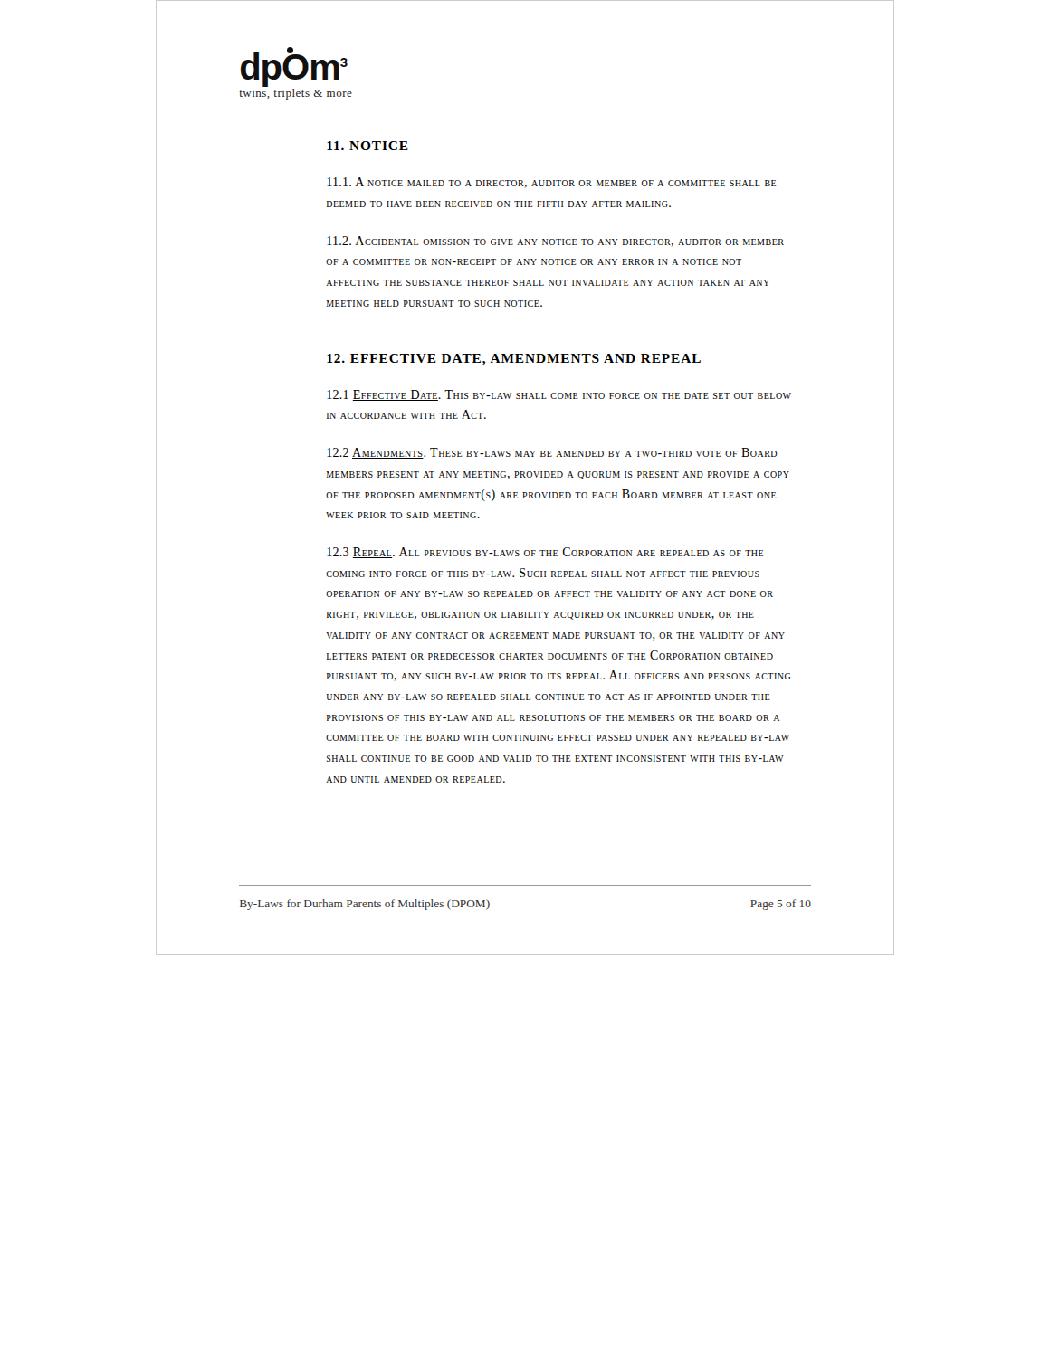dpΟm3
twins, triplets & more
11. Notice
11.1. A notice mailed to a director, auditor or member of a committee shall be deemed to have been received on the fifth day after mailing.
11.2. Accidental omission to give any notice to any director, auditor or member of a committee or non-receipt of any notice or any error in a notice not affecting the substance thereof shall not invalidate any action taken at any meeting held pursuant to such notice.
12. Effective Date, Amendments and Repeal
12.1 Effective Date. This by-law shall come into force on the date set out below in accordance with the Act.
12.2 Amendments. These by-laws may be amended by a two-third vote of Board members present at any meeting, provided a quorum is present and provide a copy of the proposed amendment(s) are provided to each Board member at least one week prior to said meeting.
12.3 Repeal. All previous by-laws of the Corporation are repealed as of the coming into force of this by-law. Such repeal shall not affect the previous operation of any by-law so repealed or affect the validity of any act done or right, privilege, obligation or liability acquired or incurred under, or the validity of any contract or agreement made pursuant to, or the validity of any letters patent or predecessor charter documents of the Corporation obtained pursuant to, any such by-law prior to its repeal. All officers and persons acting under any by-law so repealed shall continue to act as if appointed under the provisions of this by-law and all resolutions of the members or the board or a committee of the board with continuing effect passed under any repealed by-law shall continue to be good and valid to the extent inconsistent with this by-law and until amended or repealed.
By-Laws for Durham Parents of Multiples (DPOM) Page 5 of 10